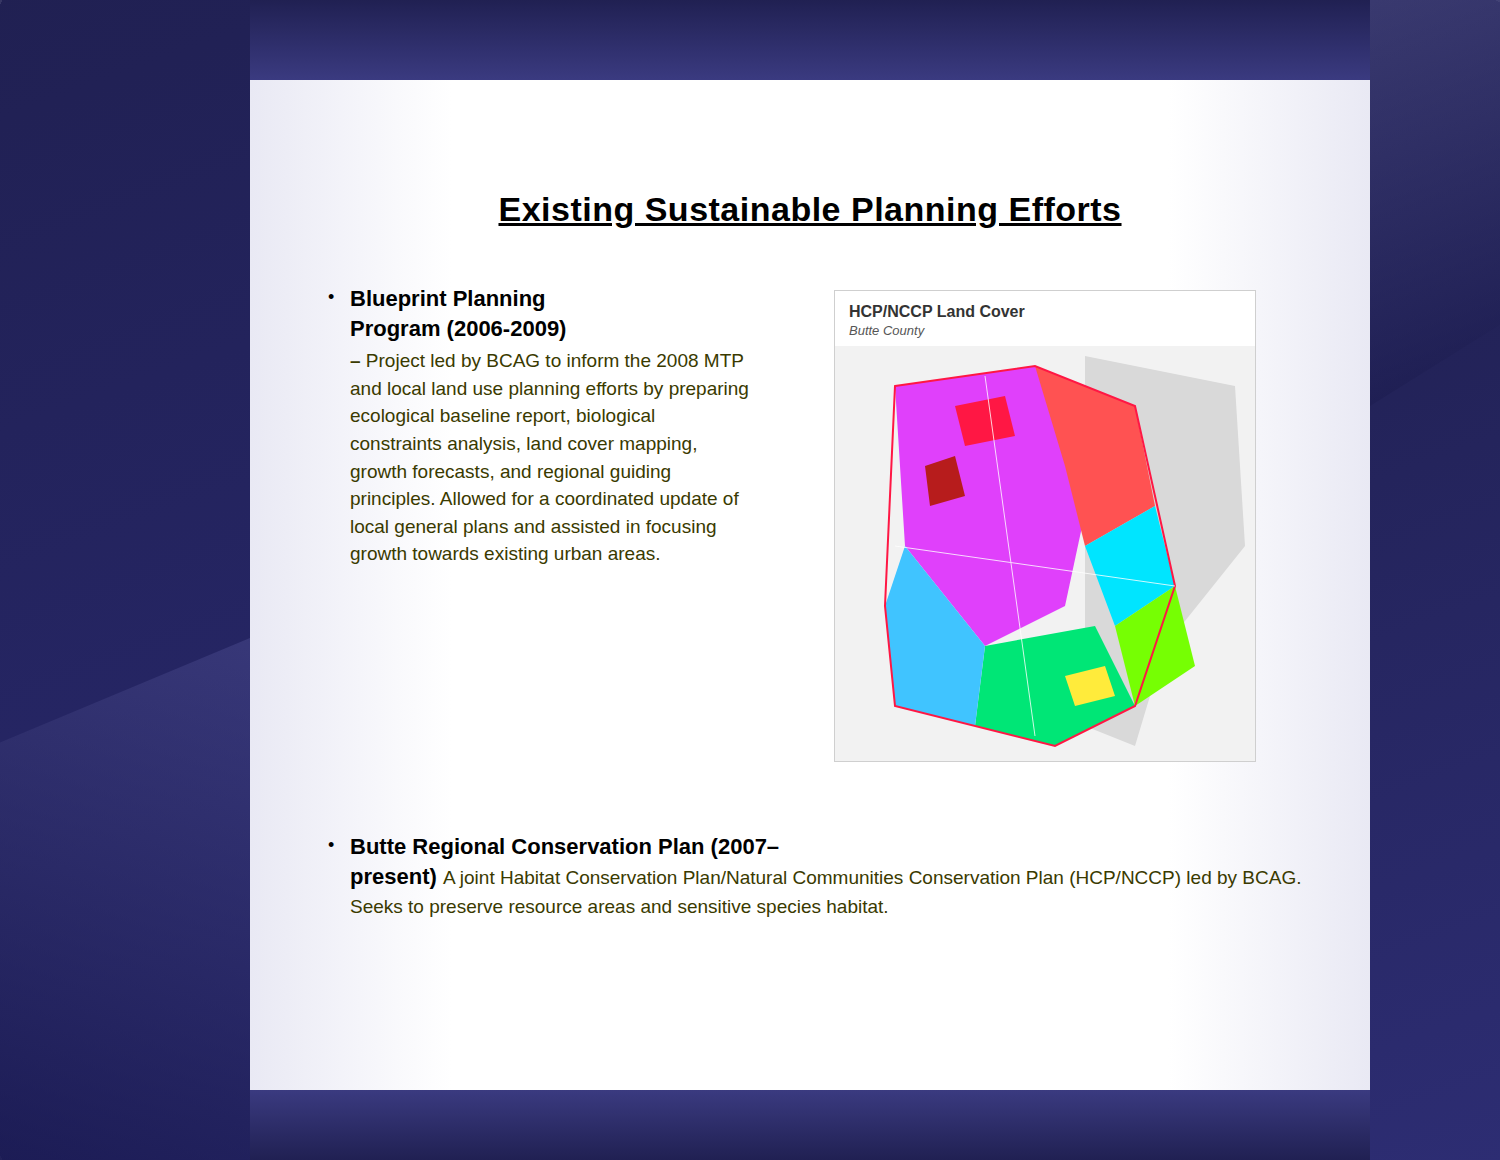Existing Sustainable Planning Efforts
•
Blueprint Planning
Program (2006-2009)
– Project led by BCAG to inform the 2008 MTP and local land use planning efforts by preparing ecological baseline report, biological constraints analysis, land cover mapping, growth forecasts, and regional guiding principles. Allowed for a coordinated update of local general plans and assisted in focusing growth towards existing urban areas.
•
Butte Regional Conservation Plan (2007–
present) A joint Habitat Conservation Plan/Natural Communities Conservation Plan (HCP/NCCP) led by BCAG. Seeks to preserve resource areas and sensitive species habitat.